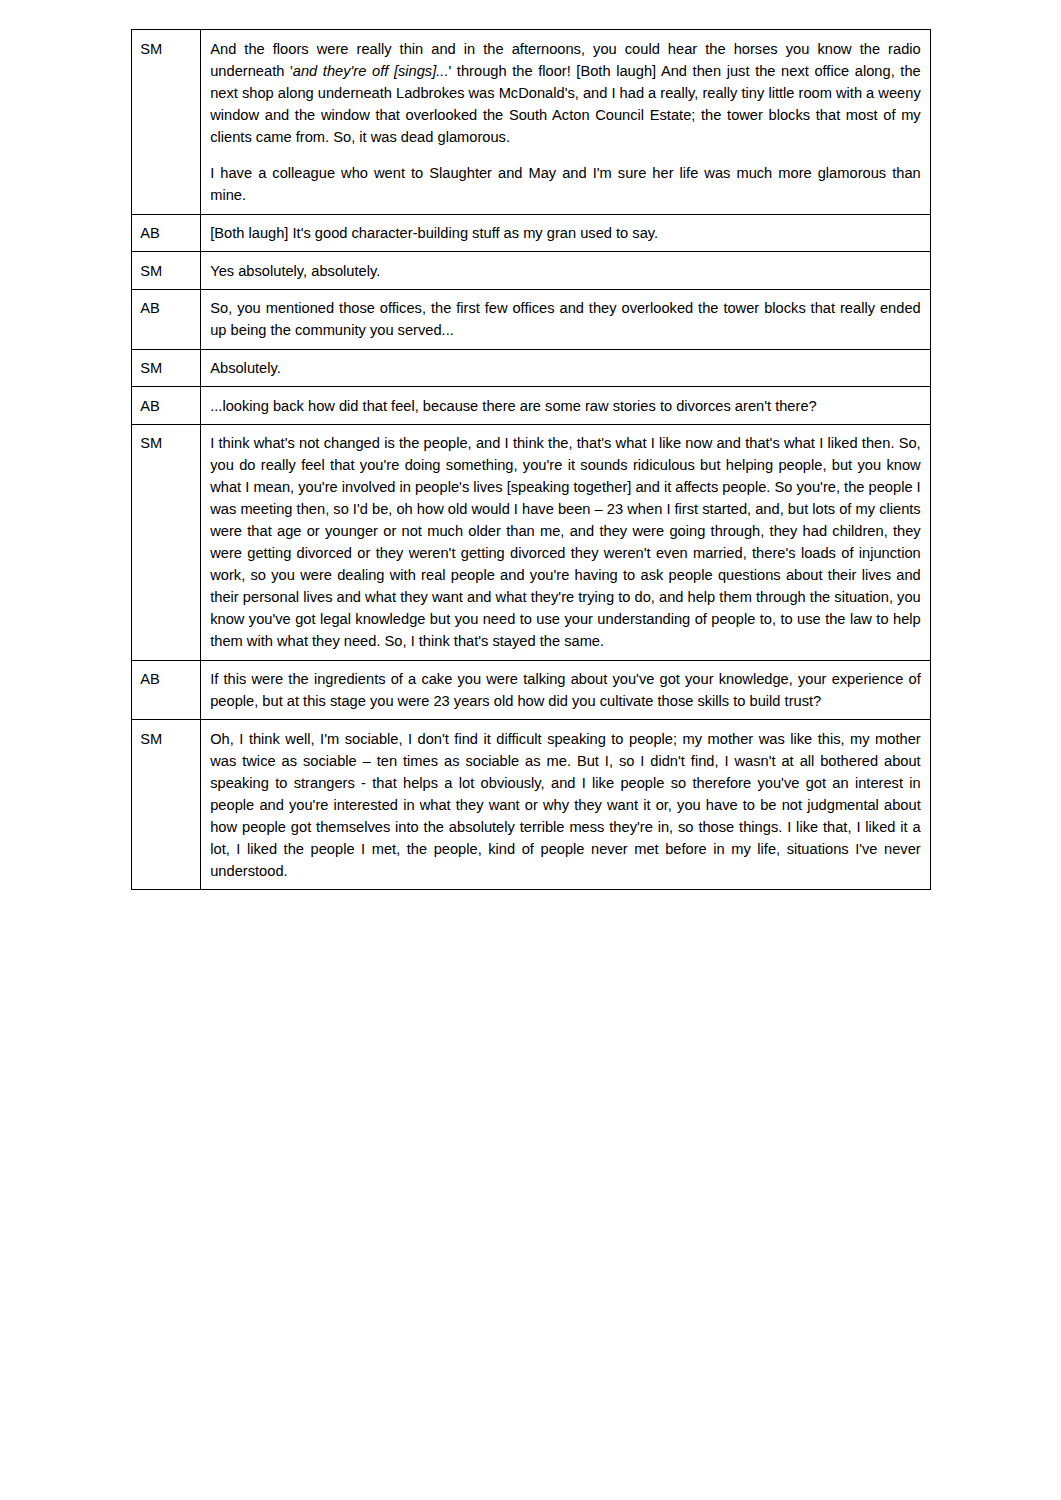| SM | And the floors were really thin and in the afternoons, you could hear the horses you know the radio underneath ' and they're off [sings]... ' through the floor! [Both laugh] And then just the next office along, the next shop along underneath Ladbrokes was McDonald's, and I had a really, really tiny little room with a weeny window and the window that overlooked the South Acton Council Estate; the tower blocks that most of my clients came from. So, it was dead glamorous. I have a colleague who went to Slaughter and May and I'm sure her life was much more glamorous than mine. |
| AB | [Both laugh] It's good character-building stuff as my gran used to say. |
| SM | Yes absolutely, absolutely. |
| AB | So, you mentioned those offices, the first few offices and they overlooked the tower blocks that really ended up being the community you served... |
| SM | Absolutely. |
| AB | ...looking back how did that feel, because there are some raw stories to divorces aren't there? |
| SM | I think what's not changed is the people, and I think the, that's what I like now and that's what I liked then. So, you do really feel that you're doing something, you're it sounds ridiculous but helping people, but you know what I mean, you're involved in people's lives [speaking together] and it affects people. So you're, the people I was meeting then, so I'd be, oh how old would I have been – 23 when I first started, and, but lots of my clients were that age or younger or not much older than me, and they were going through, they had children, they were getting divorced or they weren't getting divorced they weren't even married, there's loads of injunction work, so you were dealing with real people and you're having to ask people questions about their lives and their personal lives and what they want and what they're trying to do, and help them through the situation, you know you've got legal knowledge but you need to use your understanding of people to, to use the law to help them with what they need. So, I think that's stayed the same. |
| AB | If this were the ingredients of a cake you were talking about you've got your knowledge, your experience of people, but at this stage you were 23 years old how did you cultivate those skills to build trust? |
| SM | Oh, I think well, I'm sociable, I don't find it difficult speaking to people; my mother was like this, my mother was twice as sociable – ten times as sociable as me. But I, so I didn't find, I wasn't at all bothered about speaking to strangers - that helps a lot obviously, and I like people so therefore you've got an interest in people and you're interested in what they want or why they want it or, you have to be not judgmental about how people got themselves into the absolutely terrible mess they're in, so those things. I like that, I liked it a lot, I liked the people I met, the people, kind of people never met before in my life, situations I've never understood. |